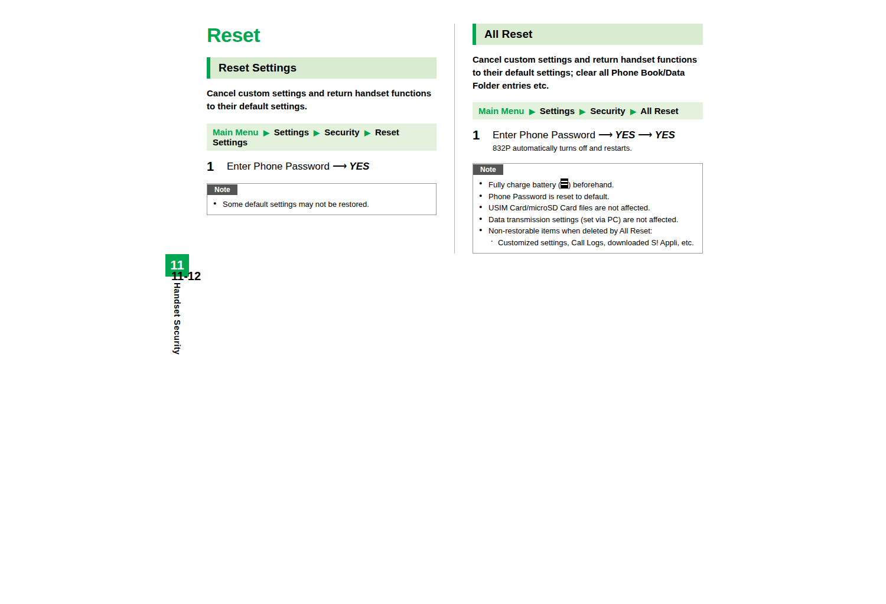Reset
Reset Settings
Cancel custom settings and return handset functions to their default settings.
Main Menu ▶ Settings ▶ Security ▶ Reset Settings
Enter Phone Password ⟶ YES
Note
Some default settings may not be restored.
All Reset
Cancel custom settings and return handset functions to their default settings; clear all Phone Book/Data Folder entries etc.
Main Menu ▶ Settings ▶ Security ▶ All Reset
Enter Phone Password ⟶ YES ⟶ YES
832P automatically turns off and restarts.
Note
Fully charge battery ( ) beforehand.
Phone Password is reset to default.
USIM Card/microSD Card files are not affected.
Data transmission settings (set via PC) are not affected.
Non-restorable items when deleted by All Reset:
Customized settings, Call Logs, downloaded S! Appli, etc.
11
Handset Security
11-12